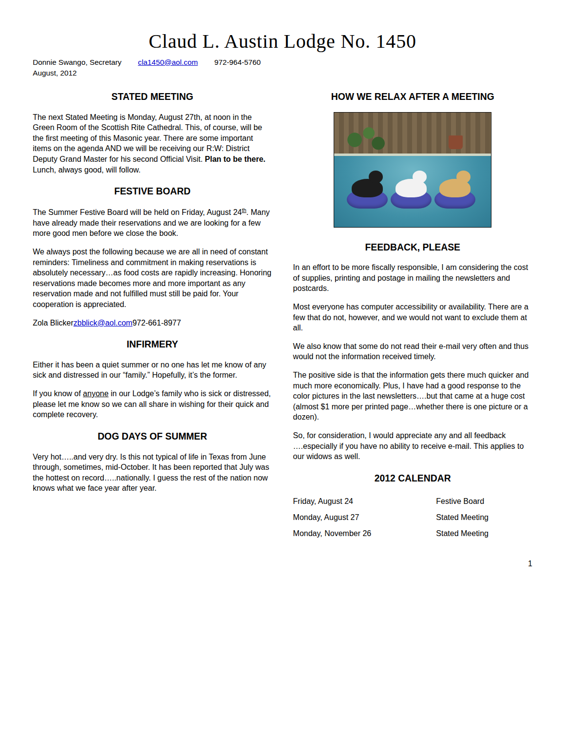Claud L. Austin Lodge No. 1450
Donnie Swango, Secretary cla1450@aol.com 972-964-5760
August, 2012
STATED MEETING
The next Stated Meeting is Monday, August 27th, at noon in the Green Room of the Scottish Rite Cathedral. This, of course, will be the first meeting of this Masonic year. There are some important items on the agenda AND we will be receiving our R:W: District Deputy Grand Master for his second Official Visit. Plan to be there. Lunch, always good, will follow.
FESTIVE BOARD
The Summer Festive Board will be held on Friday, August 24th. Many have already made their reservations and we are looking for a few more good men before we close the book.
We always post the following because we are all in need of constant reminders: Timeliness and commitment in making reservations is absolutely necessary…as food costs are rapidly increasing. Honoring reservations made becomes more and more important as any reservation made and not fulfilled must still be paid for. Your cooperation is appreciated.
Zola Blicker zbblick@aol.com 972-661-8977
INFIRMERY
Either it has been a quiet summer or no one has let me know of any sick and distressed in our “family.” Hopefully, it’s the former.
If you know of anyone in our Lodge’s family who is sick or distressed, please let me know so we can all share in wishing for their quick and complete recovery.
DOG DAYS OF SUMMER
Very hot…..and very dry. Is this not typical of life in Texas from June through, sometimes, mid-October. It has been reported that July was the hottest on record…..nationally. I guess the rest of the nation now knows what we face year after year.
HOW WE RELAX AFTER A MEETING
FEEDBACK, PLEASE
In an effort to be more fiscally responsible, I am considering the cost of supplies, printing and postage in mailing the newsletters and postcards.
Most everyone has computer accessibility or availability. There are a few that do not, however, and we would not want to exclude them at all.
We also know that some do not read their e-mail very often and thus would not the information received timely.
The positive side is that the information gets there much quicker and much more economically. Plus, I have had a good response to the color pictures in the last newsletters….but that came at a huge cost (almost $1 more per printed page…whether there is one picture or a dozen).
So, for consideration, I would appreciate any and all feedback ….especially if you have no ability to receive e-mail. This applies to our widows as well.
2012 CALENDAR
| Friday, August 24 | Festive Board |
| Monday, August 27 | Stated Meeting |
| Monday, November 26 | Stated Meeting |
1